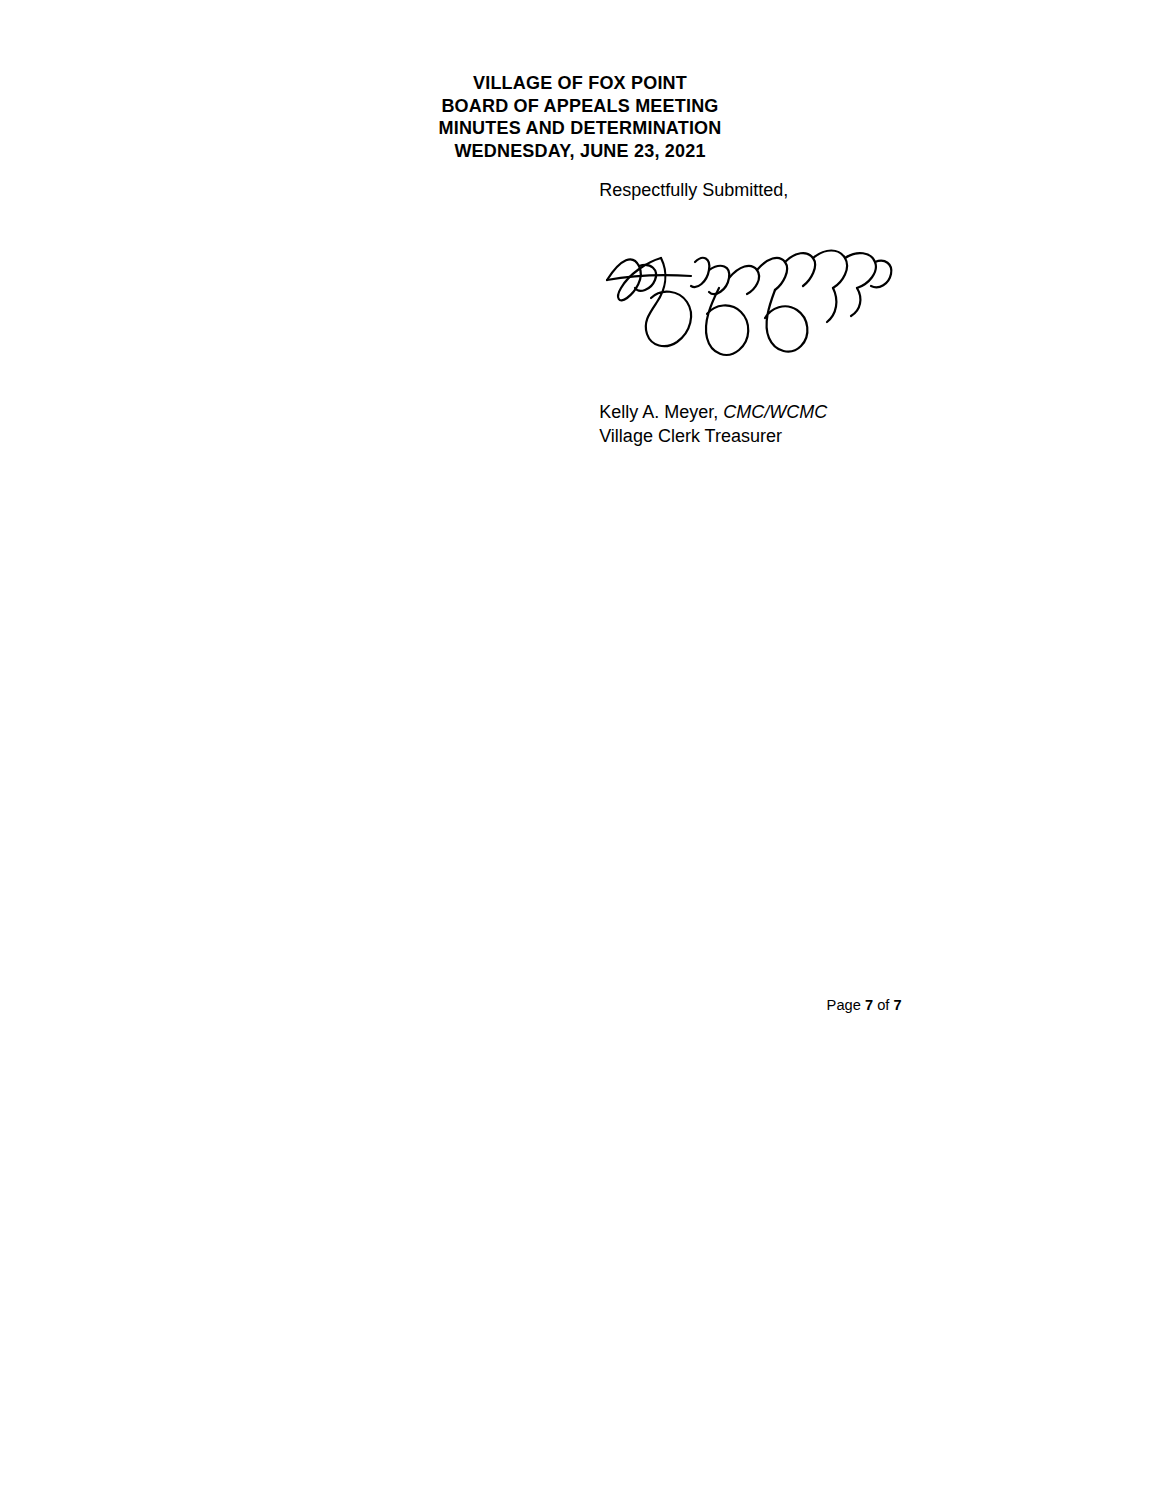VILLAGE OF FOX POINT
BOARD OF APPEALS MEETING
MINUTES AND DETERMINATION
WEDNESDAY, JUNE 23, 2021
Respectfully Submitted,
Kelly A. Meyer, CMC/WCMC
Village Clerk Treasurer
Page 7 of 7